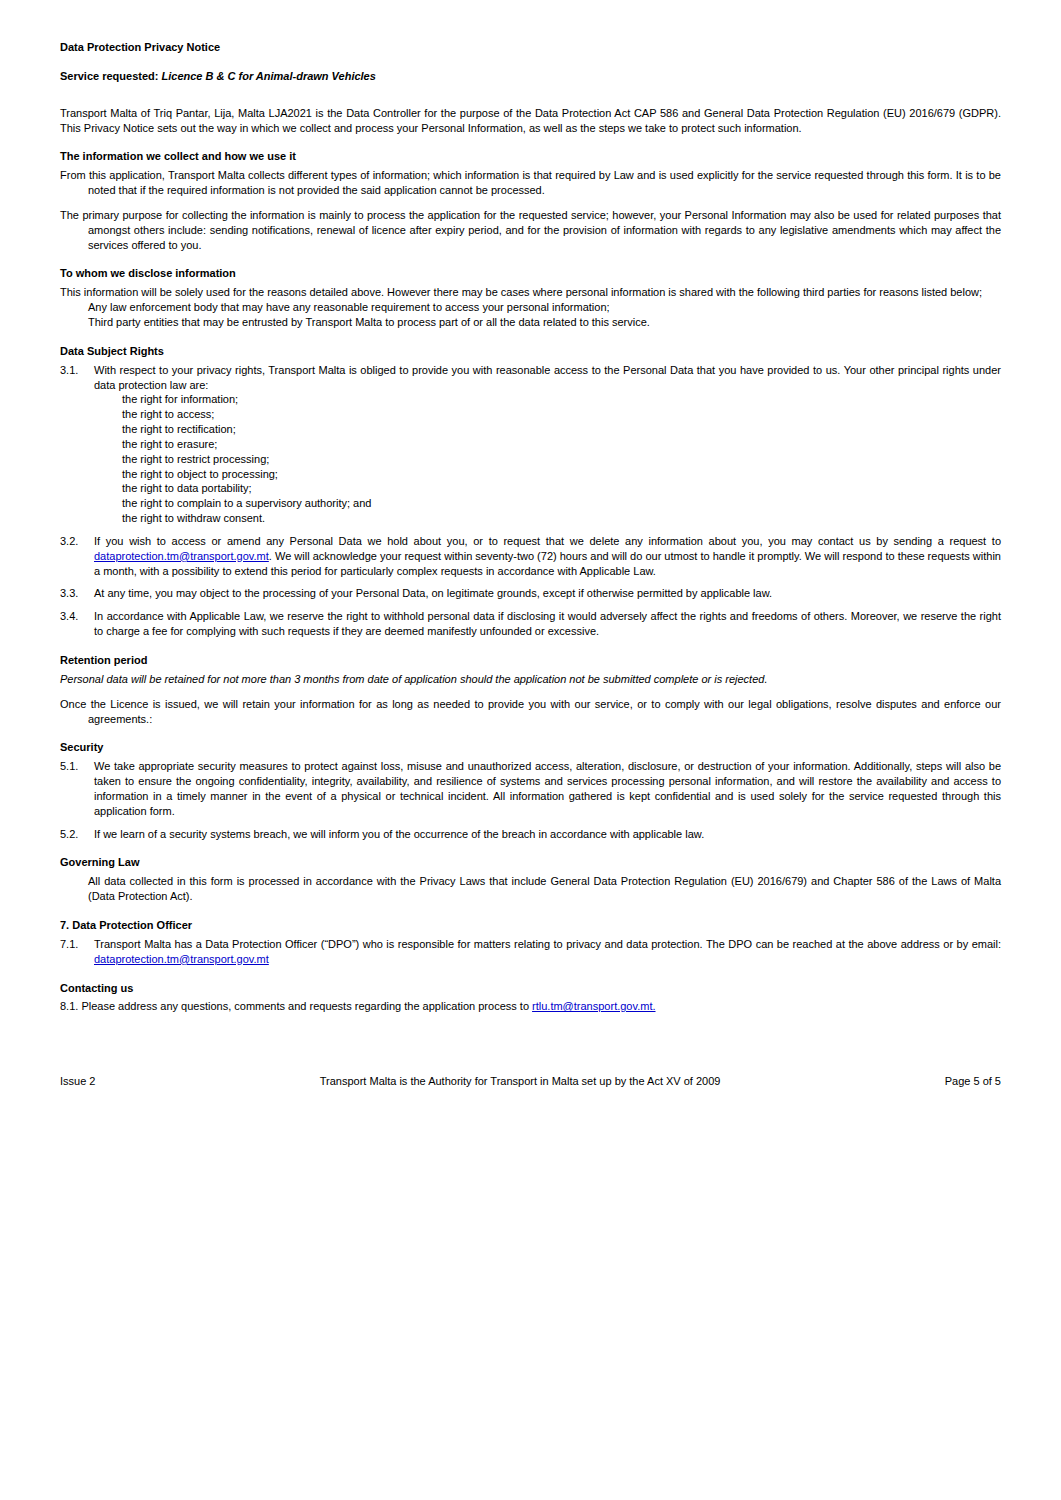Data Protection Privacy Notice
Service requested: Licence B & C for Animal-drawn Vehicles
Transport Malta of Triq Pantar, Lija, Malta LJA2021 is the Data Controller for the purpose of the Data Protection Act CAP 586 and General Data Protection Regulation (EU) 2016/679 (GDPR). This Privacy Notice sets out the way in which we collect and process your Personal Information, as well as the steps we take to protect such information.
The information we collect and how we use it
From this application, Transport Malta collects different types of information; which information is that required by Law and is used explicitly for the service requested through this form. It is to be noted that if the required information is not provided the said application cannot be processed.
The primary purpose for collecting the information is mainly to process the application for the requested service; however, your Personal Information may also be used for related purposes that amongst others include: sending notifications, renewal of licence after expiry period, and for the provision of information with regards to any legislative amendments which may affect the services offered to you.
To whom we disclose information
This information will be solely used for the reasons detailed above. However there may be cases where personal information is shared with the following third parties for reasons listed below;
Any law enforcement body that may have any reasonable requirement to access your personal information;
Third party entities that may be entrusted by Transport Malta to process part of or all the data related to this service.
Data Subject Rights
3.1. With respect to your privacy rights, Transport Malta is obliged to provide you with reasonable access to the Personal Data that you have provided to us. Your other principal rights under data protection law are:
the right for information;
the right to access;
the right to rectification;
the right to erasure;
the right to restrict processing;
the right to object to processing;
the right to data portability;
the right to complain to a supervisory authority; and
the right to withdraw consent.
3.2. If you wish to access or amend any Personal Data we hold about you, or to request that we delete any information about you, you may contact us by sending a request to dataprotection.tm@transport.gov.mt. We will acknowledge your request within seventy-two (72) hours and will do our utmost to handle it promptly. We will respond to these requests within a month, with a possibility to extend this period for particularly complex requests in accordance with Applicable Law.
3.3. At any time, you may object to the processing of your Personal Data, on legitimate grounds, except if otherwise permitted by applicable law.
3.4. In accordance with Applicable Law, we reserve the right to withhold personal data if disclosing it would adversely affect the rights and freedoms of others. Moreover, we reserve the right to charge a fee for complying with such requests if they are deemed manifestly unfounded or excessive.
Retention period
Personal data will be retained for not more than 3 months from date of application should the application not be submitted complete or is rejected.
Once the Licence is issued, we will retain your information for as long as needed to provide you with our service, or to comply with our legal obligations, resolve disputes and enforce our agreements.:
Security
5.1. We take appropriate security measures to protect against loss, misuse and unauthorized access, alteration, disclosure, or destruction of your information. Additionally, steps will also be taken to ensure the ongoing confidentiality, integrity, availability, and resilience of systems and services processing personal information, and will restore the availability and access to information in a timely manner in the event of a physical or technical incident. All information gathered is kept confidential and is used solely for the service requested through this application form.
5.2. If we learn of a security systems breach, we will inform you of the occurrence of the breach in accordance with applicable law.
Governing Law
All data collected in this form is processed in accordance with the Privacy Laws that include General Data Protection Regulation (EU) 2016/679) and Chapter 586 of the Laws of Malta (Data Protection Act).
7. Data Protection Officer
7.1. Transport Malta has a Data Protection Officer (“DPO”) who is responsible for matters relating to privacy and data protection. The DPO can be reached at the above address or by email: dataprotection.tm@transport.gov.mt
Contacting us
8.1. Please address any questions, comments and requests regarding the application process to rtlu.tm@transport.gov.mt.
Issue 2
Transport Malta is the Authority for Transport in Malta set up by the Act XV of 2009
Page 5 of 5